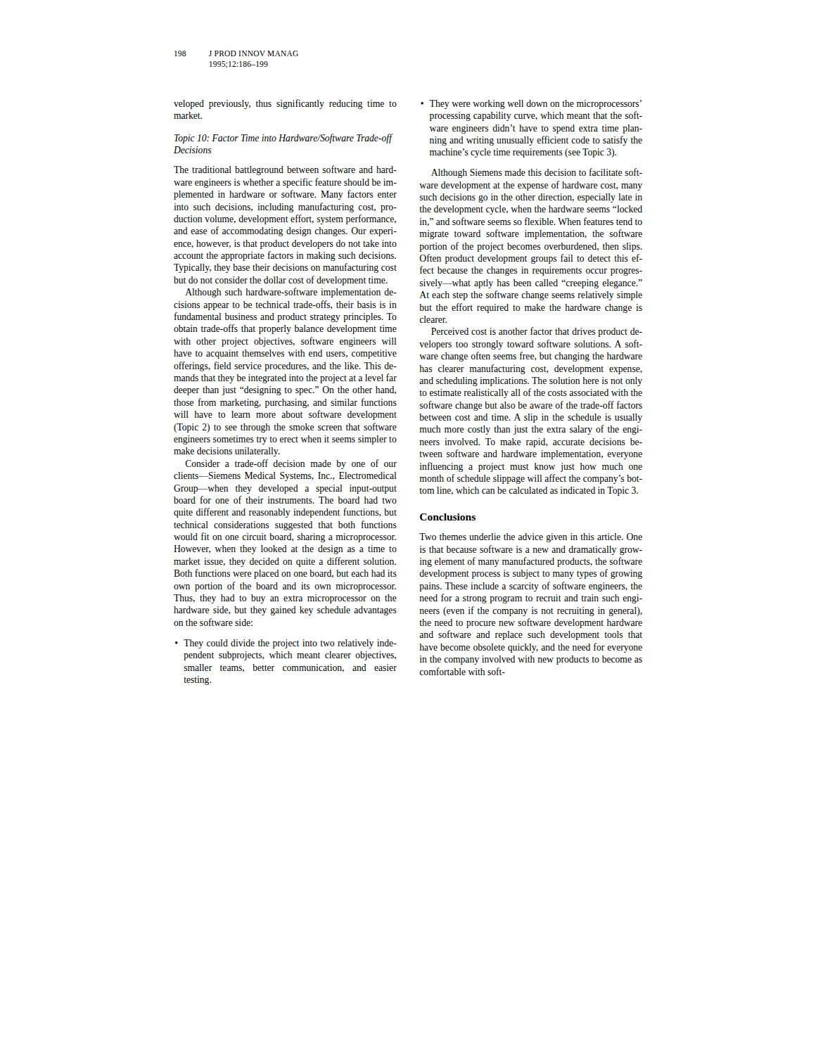198 J PROD INNOV MANAG 1995;12:186–199
veloped previously, thus significantly reducing time to market.
Topic 10: Factor Time into Hardware/Software Trade-off Decisions
The traditional battleground between software and hardware engineers is whether a specific feature should be implemented in hardware or software. Many factors enter into such decisions, including manufacturing cost, production volume, development effort, system performance, and ease of accommodating design changes. Our experience, however, is that product developers do not take into account the appropriate factors in making such decisions. Typically, they base their decisions on manufacturing cost but do not consider the dollar cost of development time.
Although such hardware-software implementation decisions appear to be technical trade-offs, their basis is in fundamental business and product strategy principles. To obtain trade-offs that properly balance development time with other project objectives, software engineers will have to acquaint themselves with end users, competitive offerings, field service procedures, and the like. This demands that they be integrated into the project at a level far deeper than just “designing to spec.” On the other hand, those from marketing, purchasing, and similar functions will have to learn more about software development (Topic 2) to see through the smoke screen that software engineers sometimes try to erect when it seems simpler to make decisions unilaterally.
Consider a trade-off decision made by one of our clients—Siemens Medical Systems, Inc., Electromedical Group—when they developed a special input-output board for one of their instruments. The board had two quite different and reasonably independent functions, but technical considerations suggested that both functions would fit on one circuit board, sharing a microprocessor. However, when they looked at the design as a time to market issue, they decided on quite a different solution. Both functions were placed on one board, but each had its own portion of the board and its own microprocessor. Thus, they had to buy an extra microprocessor on the hardware side, but they gained key schedule advantages on the software side:
They could divide the project into two relatively independent subprojects, which meant clearer objectives, smaller teams, better communication, and easier testing.
They were working well down on the microprocessors’ processing capability curve, which meant that the software engineers didn’t have to spend extra time planning and writing unusually efficient code to satisfy the machine’s cycle time requirements (see Topic 3).
Although Siemens made this decision to facilitate software development at the expense of hardware cost, many such decisions go in the other direction, especially late in the development cycle, when the hardware seems “locked in,” and software seems so flexible. When features tend to migrate toward software implementation, the software portion of the project becomes overburdened, then slips. Often product development groups fail to detect this effect because the changes in requirements occur progressively—what aptly has been called “creeping elegance.” At each step the software change seems relatively simple but the effort required to make the hardware change is clearer.
Perceived cost is another factor that drives product developers too strongly toward software solutions. A software change often seems free, but changing the hardware has clearer manufacturing cost, development expense, and scheduling implications. The solution here is not only to estimate realistically all of the costs associated with the software change but also be aware of the trade-off factors between cost and time. A slip in the schedule is usually much more costly than just the extra salary of the engineers involved. To make rapid, accurate decisions between software and hardware implementation, everyone influencing a project must know just how much one month of schedule slippage will affect the company’s bottom line, which can be calculated as indicated in Topic 3.
Conclusions
Two themes underlie the advice given in this article. One is that because software is a new and dramatically growing element of many manufactured products, the software development process is subject to many types of growing pains. These include a scarcity of software engineers, the need for a strong program to recruit and train such engineers (even if the company is not recruiting in general), the need to procure new software development hardware and software and replace such development tools that have become obsolete quickly, and the need for everyone in the company involved with new products to become as comfortable with soft-